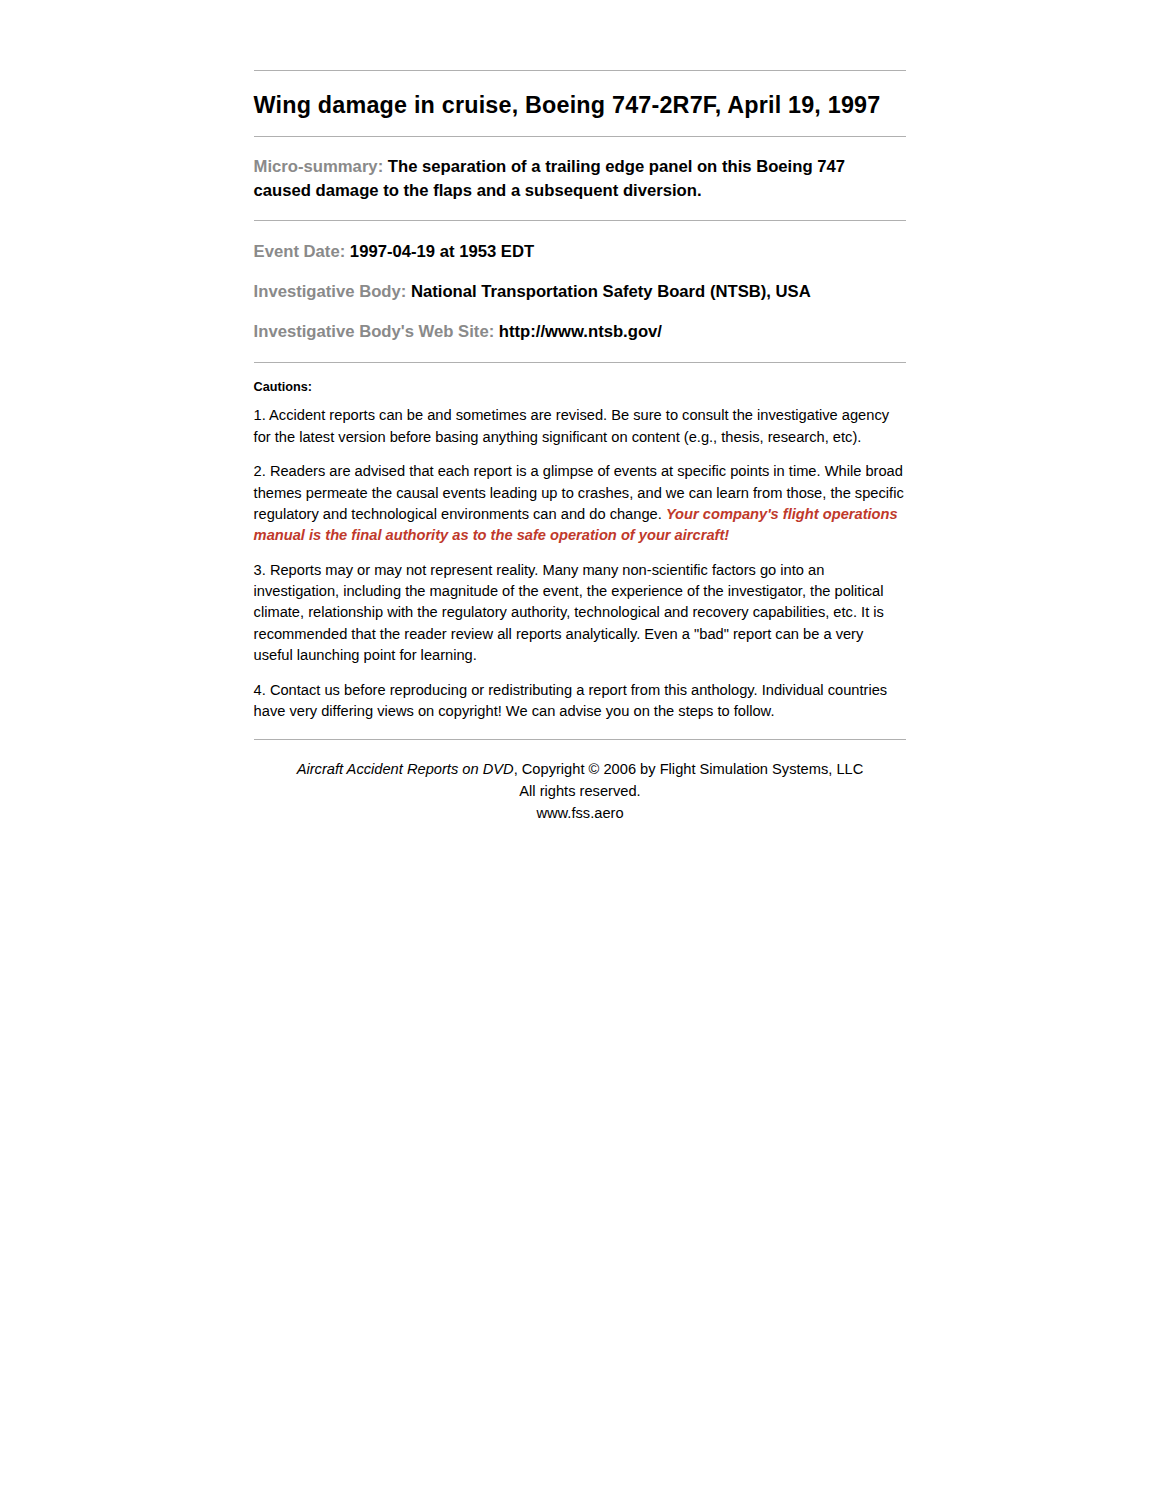Wing damage in cruise, Boeing 747-2R7F, April 19, 1997
Micro-summary: The separation of a trailing edge panel on this Boeing 747 caused damage to the flaps and a subsequent diversion.
Event Date: 1997-04-19 at 1953 EDT
Investigative Body: National Transportation Safety Board (NTSB), USA
Investigative Body's Web Site: http://www.ntsb.gov/
Cautions:
1. Accident reports can be and sometimes are revised. Be sure to consult the investigative agency for the latest version before basing anything significant on content (e.g., thesis, research, etc).
2. Readers are advised that each report is a glimpse of events at specific points in time. While broad themes permeate the causal events leading up to crashes, and we can learn from those, the specific regulatory and technological environments can and do change. Your company's flight operations manual is the final authority as to the safe operation of your aircraft!
3. Reports may or may not represent reality. Many many non-scientific factors go into an investigation, including the magnitude of the event, the experience of the investigator, the political climate, relationship with the regulatory authority, technological and recovery capabilities, etc. It is recommended that the reader review all reports analytically. Even a "bad" report can be a very useful launching point for learning.
4. Contact us before reproducing or redistributing a report from this anthology. Individual countries have very differing views on copyright! We can advise you on the steps to follow.
Aircraft Accident Reports on DVD, Copyright © 2006 by Flight Simulation Systems, LLC
All rights reserved.
www.fss.aero